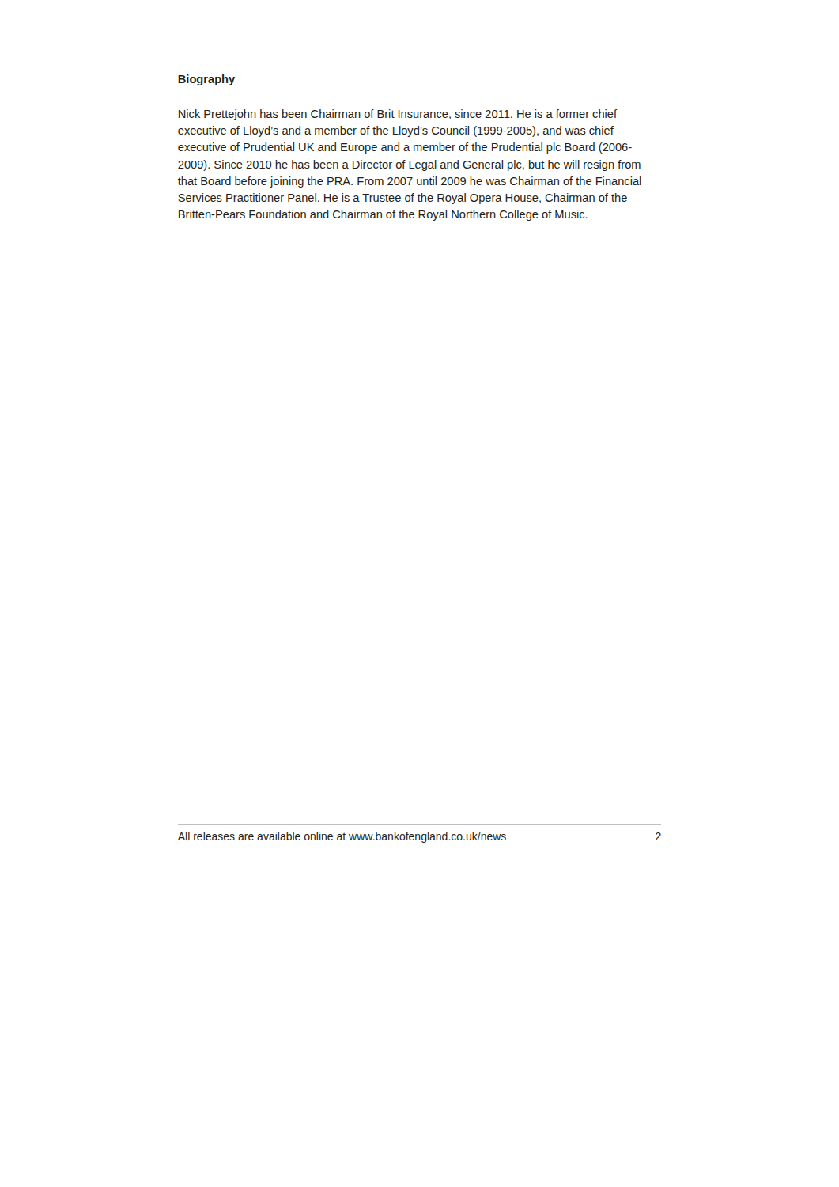Biography
Nick Prettejohn has been Chairman of Brit Insurance, since 2011. He is a former chief executive of Lloyd’s and a member of the Lloyd’s Council (1999-2005), and was chief executive of Prudential UK and Europe and a member of the Prudential plc Board (2006-2009). Since 2010 he has been a Director of Legal and General plc, but he will resign from that Board before joining the PRA. From 2007 until 2009 he was Chairman of the Financial Services Practitioner Panel. He is a Trustee of the Royal Opera House, Chairman of the Britten-Pears Foundation and Chairman of the Royal Northern College of Music.
All releases are available online at www.bankofengland.co.uk/news 2